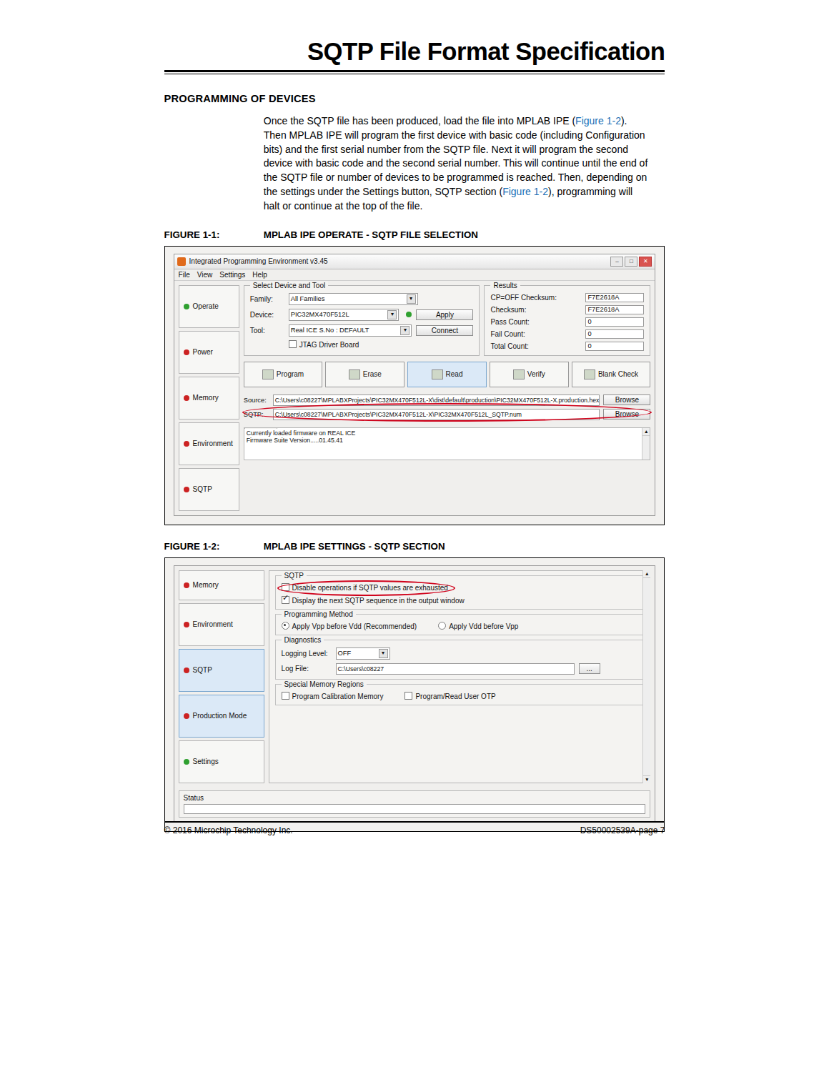SQTP File Format Specification
PROGRAMMING OF DEVICES
Once the SQTP file has been produced, load the file into MPLAB IPE (Figure 1-2). Then MPLAB IPE will program the first device with basic code (including Configuration bits) and the first serial number from the SQTP file. Next it will program the second device with basic code and the second serial number. This will continue until the end of the SQTP file or number of devices to be programmed is reached. Then, depending on the settings under the Settings button, SQTP section (Figure 1-2), programming will halt or continue at the top of the file.
FIGURE 1-1: MPLAB IPE OPERATE - SQTP FILE SELECTION
Integrated Programming Environment v3.45 –□✕
File View Settings Help
Operate
Power
Memory
Environment
SQTP
Select Device and Tool
Family: All Families▾
Device: PIC32MX470F512L▾ Apply
Tool: Real ICE S.No : DEFAULT▾ Connect
JTAG Driver Board
Results
CP=OFF Checksum: F7E2618A
Checksum: F7E2618A
Pass Count: 0
Fail Count: 0
Total Count: 0
Program
Erase
Read
Verify
Blank Check
Source: C:\Users\c08227\MPLABXProjects\PIC32MX470F512L-X\dist\default\production\PIC32MX470F512L-X.production.hex Browse
SQTP: C:\Users\c08227\MPLABXProjects\PIC32MX470F512L-X\PIC32MX470F512L_SQTP.num Browse
Output
▲
Currently loaded firmware on REAL ICE
Firmware Suite Version.....01.45.41
FIGURE 1-2: MPLAB IPE SETTINGS - SQTP SECTION
Memory
Environment
SQTP
Production Mode
Settings
SQTP
Disable operations if SQTP values are exhausted
Display the next SQTP sequence in the output window
Programming Method
Apply Vpp before Vdd (Recommended)
Apply Vdd before Vpp
Diagnostics
Logging Level: OFF▾
Log File: C:\Users\c08227 ...
Special Memory Regions
Program Calibration Memory
Program/Read User OTP
▲
▼
Status
© 2016 Microchip Technology Inc. DS50002539A-page 7